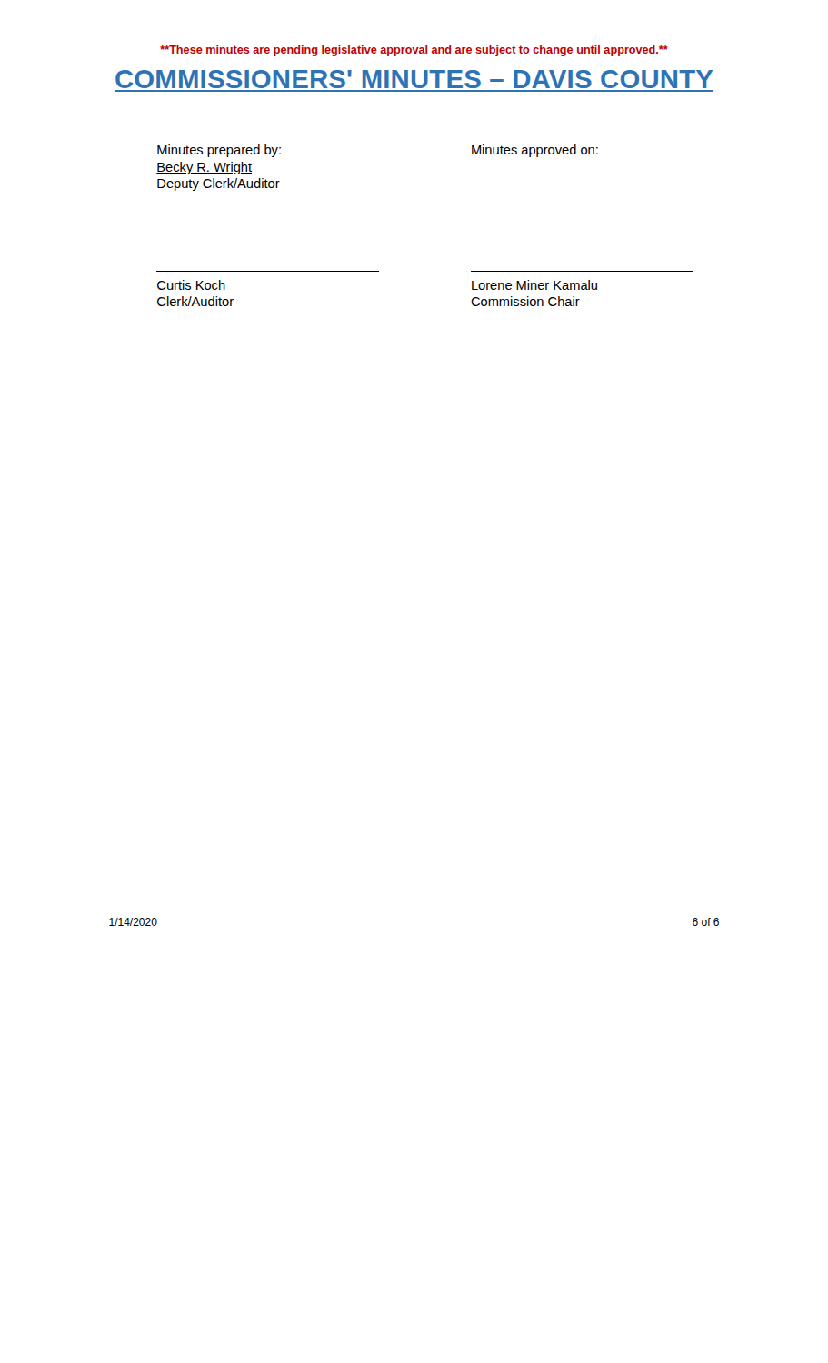**These minutes are pending legislative approval and are subject to change until approved.**
COMMISSIONERS' MINUTES – DAVIS COUNTY
Minutes prepared by:
Becky R. Wright
Deputy Clerk/Auditor
Minutes approved on:
Curtis Koch
Clerk/Auditor
Lorene Miner Kamalu
Commission Chair
1/14/2020 6 of 6